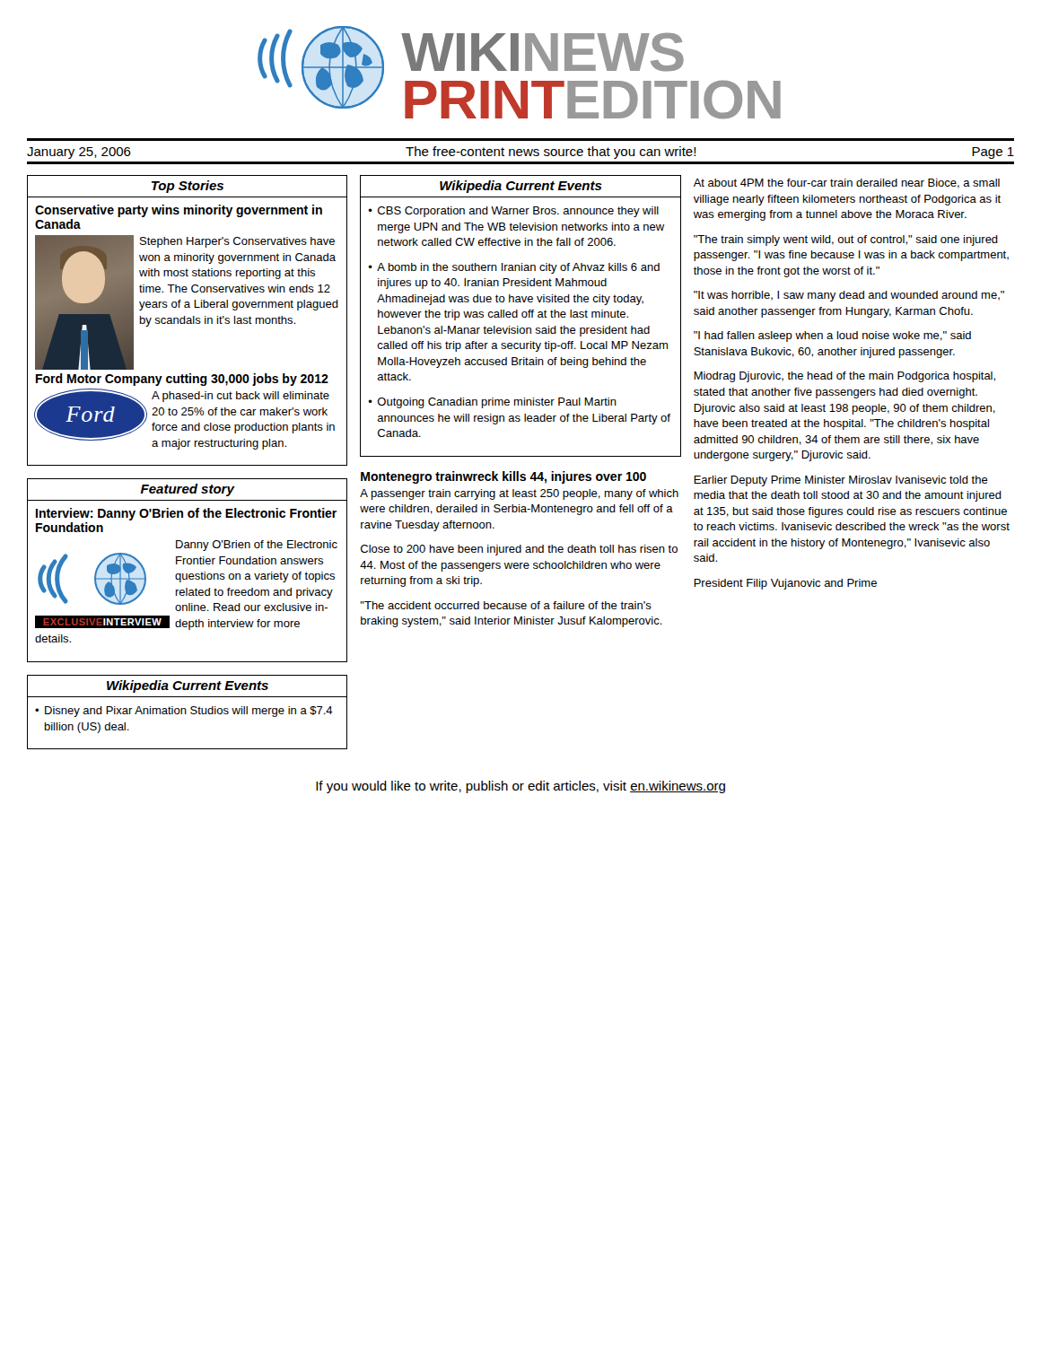WIKI NEWS
PRINT EDITION
January 25, 2006
The free-content news source that you can write!
Page 1
Top Stories
Conservative party wins minority government in Canada
Stephen Harper's Conservatives have won a minority government in Canada with most stations reporting at this time. The Conservatives win ends 12 years of a Liberal government plagued by scandals in it's last months.
Ford Motor Company cutting 30,000 jobs by 2012
Ford
A phased-in cut back will eliminate 20 to 25% of the car maker's work force and close production plants in a major restructuring plan.
Featured story
Interview: Danny O'Brien of the Electronic Frontier Foundation
EXCLUSIVEINTERVIEW
Danny O'Brien of the Electronic Frontier Foundation answers questions on a variety of topics related to freedom and privacy online. Read our exclusive in-depth interview for more details.
Wikipedia Current Events
Disney and Pixar Animation Studios will merge in a $7.4 billion (US) deal.
Wikipedia Current Events
CBS Corporation and Warner Bros. announce they will merge UPN and The WB television networks into a new network called CW effective in the fall of 2006.
A bomb in the southern Iranian city of Ahvaz kills 6 and injures up to 40. Iranian President Mahmoud Ahmadinejad was due to have visited the city today, however the trip was called off at the last minute. Lebanon's al-Manar television said the president had called off his trip after a security tip-off. Local MP Nezam Molla-Hoveyzeh accused Britain of being behind the attack.
Outgoing Canadian prime minister Paul Martin announces he will resign as leader of the Liberal Party of Canada.
Montenegro trainwreck kills 44, injures over 100
A passenger train carrying at least 250 people, many of which were children, derailed in Serbia-Montenegro and fell off of a ravine Tuesday afternoon.
Close to 200 have been injured and the death toll has risen to 44. Most of the passengers were schoolchildren who were returning from a ski trip.
"The accident occurred because of a failure of the train's braking system," said Interior Minister Jusuf Kalomperovic.
At about 4PM the four-car train derailed near Bioce, a small villiage nearly fifteen kilometers northeast of Podgorica as it was emerging from a tunnel above the Moraca River.
"The train simply went wild, out of control," said one injured passenger. "I was fine because I was in a back compartment, those in the front got the worst of it."
"It was horrible, I saw many dead and wounded around me," said another passenger from Hungary, Karman Chofu.
"I had fallen asleep when a loud noise woke me," said Stanislava Bukovic, 60, another injured passenger.
Miodrag Djurovic, the head of the main Podgorica hospital, stated that another five passengers had died overnight. Djurovic also said at least 198 people, 90 of them children, have been treated at the hospital. "The children's hospital admitted 90 children, 34 of them are still there, six have undergone surgery," Djurovic said.
Earlier Deputy Prime Minister Miroslav Ivanisevic told the media that the death toll stood at 30 and the amount injured at 135, but said those figures could rise as rescuers continue to reach victims. Ivanisevic described the wreck "as the worst rail accident in the history of Montenegro," Ivanisevic also said.
President Filip Vujanovic and Prime
If you would like to write, publish or edit articles, visit en.wikinews.org